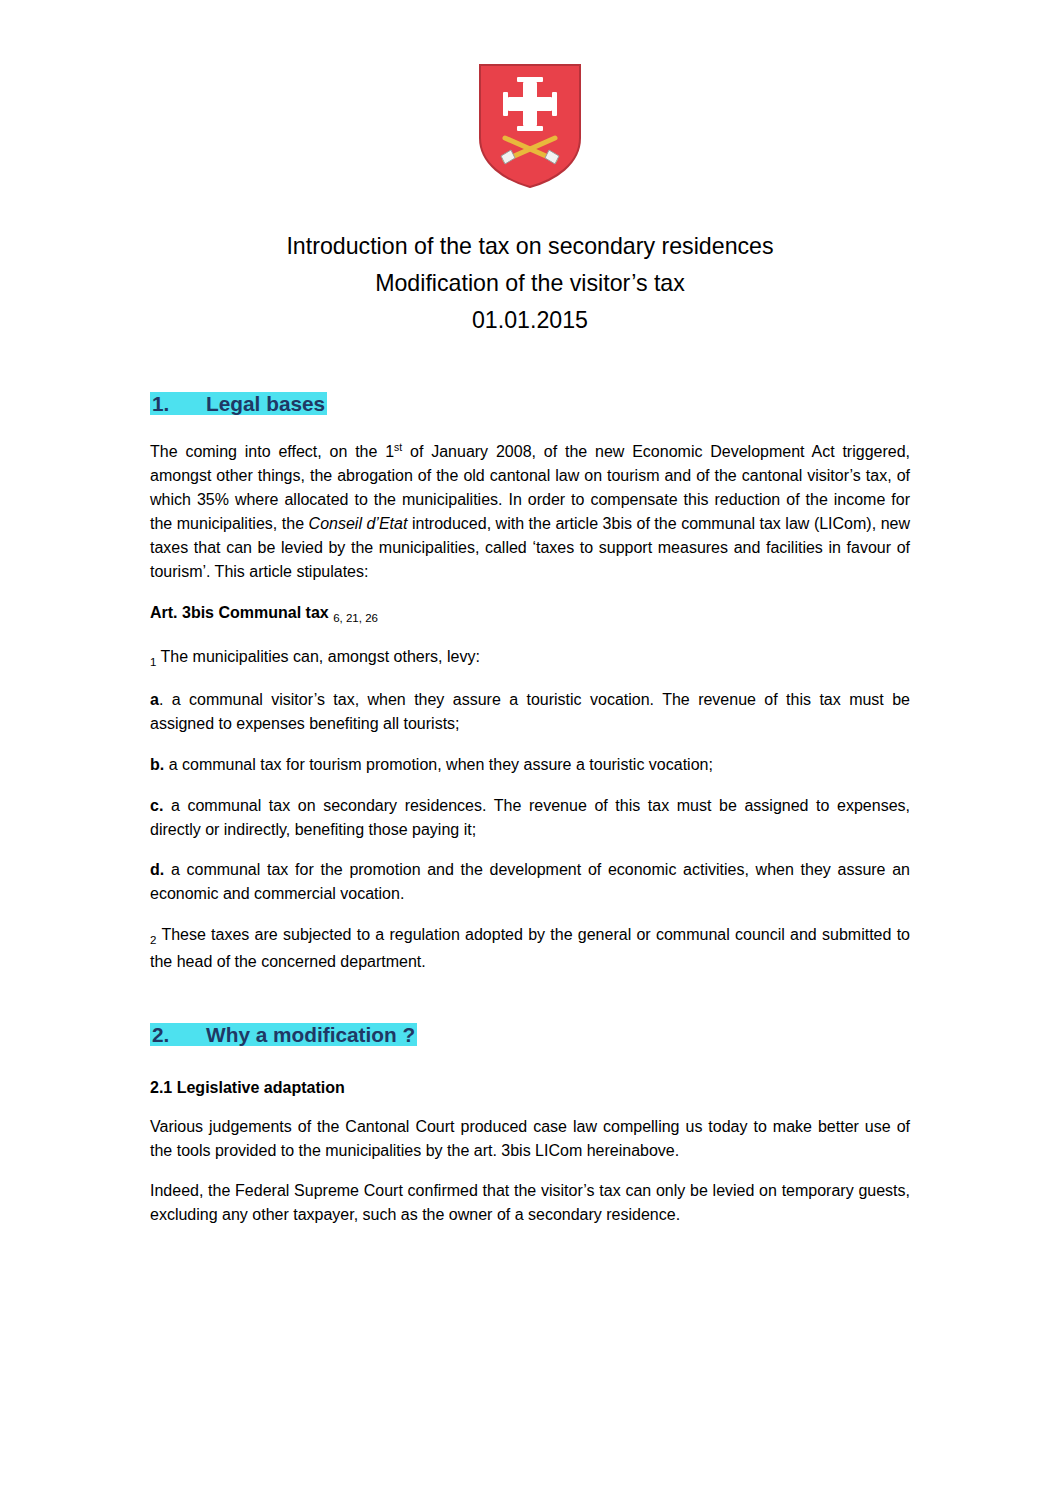Introduction of the tax on secondary residences
Modification of the visitor’s tax
01.01.2015
1. Legal bases
The coming into effect, on the 1st of January 2008, of the new Economic Development Act triggered, amongst other things, the abrogation of the old cantonal law on tourism and of the cantonal visitor’s tax, of which 35% where allocated to the municipalities. In order to compensate this reduction of the income for the municipalities, the Conseil d’Etat introduced, with the article 3bis of the communal tax law (LICom), new taxes that can be levied by the municipalities, called ‘taxes to support measures and facilities in favour of tourism’. This article stipulates:
Art. 3bis Communal tax 6, 21, 26
1 The municipalities can, amongst others, levy:
a. a communal visitor’s tax, when they assure a touristic vocation. The revenue of this tax must be assigned to expenses benefiting all tourists;
b. a communal tax for tourism promotion, when they assure a touristic vocation;
c. a communal tax on secondary residences. The revenue of this tax must be assigned to expenses, directly or indirectly, benefiting those paying it;
d. a communal tax for the promotion and the development of economic activities, when they assure an economic and commercial vocation.
2 These taxes are subjected to a regulation adopted by the general or communal council and submitted to the head of the concerned department.
2. Why a modification ?
2.1 Legislative adaptation
Various judgements of the Cantonal Court produced case law compelling us today to make better use of the tools provided to the municipalities by the art. 3bis LICom hereinabove.
Indeed, the Federal Supreme Court confirmed that the visitor’s tax can only be levied on temporary guests, excluding any other taxpayer, such as the owner of a secondary residence.